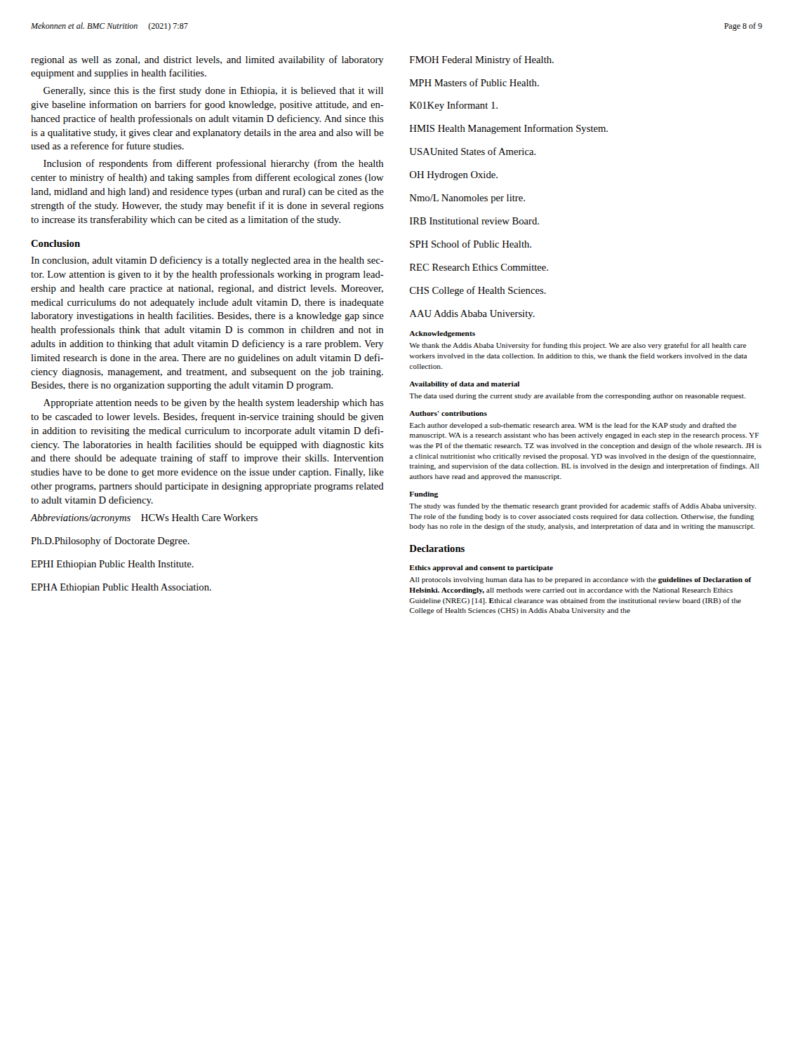Mekonnen et al. BMC Nutrition (2021) 7:87 Page 8 of 9
regional as well as zonal, and district levels, and limited availability of laboratory equipment and supplies in health facilities.
Generally, since this is the first study done in Ethiopia, it is believed that it will give baseline information on barriers for good knowledge, positive attitude, and enhanced practice of health professionals on adult vitamin D deficiency. And since this is a qualitative study, it gives clear and explanatory details in the area and also will be used as a reference for future studies.
Inclusion of respondents from different professional hierarchy (from the health center to ministry of health) and taking samples from different ecological zones (low land, midland and high land) and residence types (urban and rural) can be cited as the strength of the study. However, the study may benefit if it is done in several regions to increase its transferability which can be cited as a limitation of the study.
Conclusion
In conclusion, adult vitamin D deficiency is a totally neglected area in the health sector. Low attention is given to it by the health professionals working in program leadership and health care practice at national, regional, and district levels. Moreover, medical curriculums do not adequately include adult vitamin D, there is inadequate laboratory investigations in health facilities. Besides, there is a knowledge gap since health professionals think that adult vitamin D is common in children and not in adults in addition to thinking that adult vitamin D deficiency is a rare problem. Very limited research is done in the area. There are no guidelines on adult vitamin D deficiency diagnosis, management, and treatment, and subsequent on the job training. Besides, there is no organization supporting the adult vitamin D program.
Appropriate attention needs to be given by the health system leadership which has to be cascaded to lower levels. Besides, frequent in-service training should be given in addition to revisiting the medical curriculum to incorporate adult vitamin D deficiency. The laboratories in health facilities should be equipped with diagnostic kits and there should be adequate training of staff to improve their skills. Intervention studies have to be done to get more evidence on the issue under caption. Finally, like other programs, partners should participate in designing appropriate programs related to adult vitamin D deficiency.
Abbreviations/acronyms HCWs Health Care Workers
Ph.D.Philosophy of Doctorate Degree.
EPHI Ethiopian Public Health Institute.
EPHA Ethiopian Public Health Association.
FMOH Federal Ministry of Health.
MPH Masters of Public Health.
K01Key Informant 1.
HMIS Health Management Information System.
USAUnited States of America.
OH Hydrogen Oxide.
Nmo/L Nanomoles per litre.
IRB Institutional review Board.
SPH School of Public Health.
REC Research Ethics Committee.
CHS College of Health Sciences.
AAU Addis Ababa University.
Acknowledgements
We thank the Addis Ababa University for funding this project. We are also very grateful for all health care workers involved in the data collection. In addition to this, we thank the field workers involved in the data collection.
Availability of data and material
The data used during the current study are available from the corresponding author on reasonable request.
Authors' contributions
Each author developed a sub-thematic research area. WM is the lead for the KAP study and drafted the manuscript. WA is a research assistant who has been actively engaged in each step in the research process. YF was the PI of the thematic research. TZ was involved in the conception and design of the whole research. JH is a clinical nutritionist who critically revised the proposal. YD was involved in the design of the questionnaire, training, and supervision of the data collection. BL is involved in the design and interpretation of findings. All authors have read and approved the manuscript.
Funding
The study was funded by the thematic research grant provided for academic staffs of Addis Ababa university. The role of the funding body is to cover associated costs required for data collection. Otherwise, the funding body has no role in the design of the study, analysis, and interpretation of data and in writing the manuscript.
Declarations
Ethics approval and consent to participate
All protocols involving human data has to be prepared in accordance with the guidelines of Declaration of Helsinki. Accordingly, all methods were carried out in accordance with the National Research Ethics Guideline (NREG) [14]. Ethical clearance was obtained from the institutional review board (IRB) of the College of Health Sciences (CHS) in Addis Ababa University and the